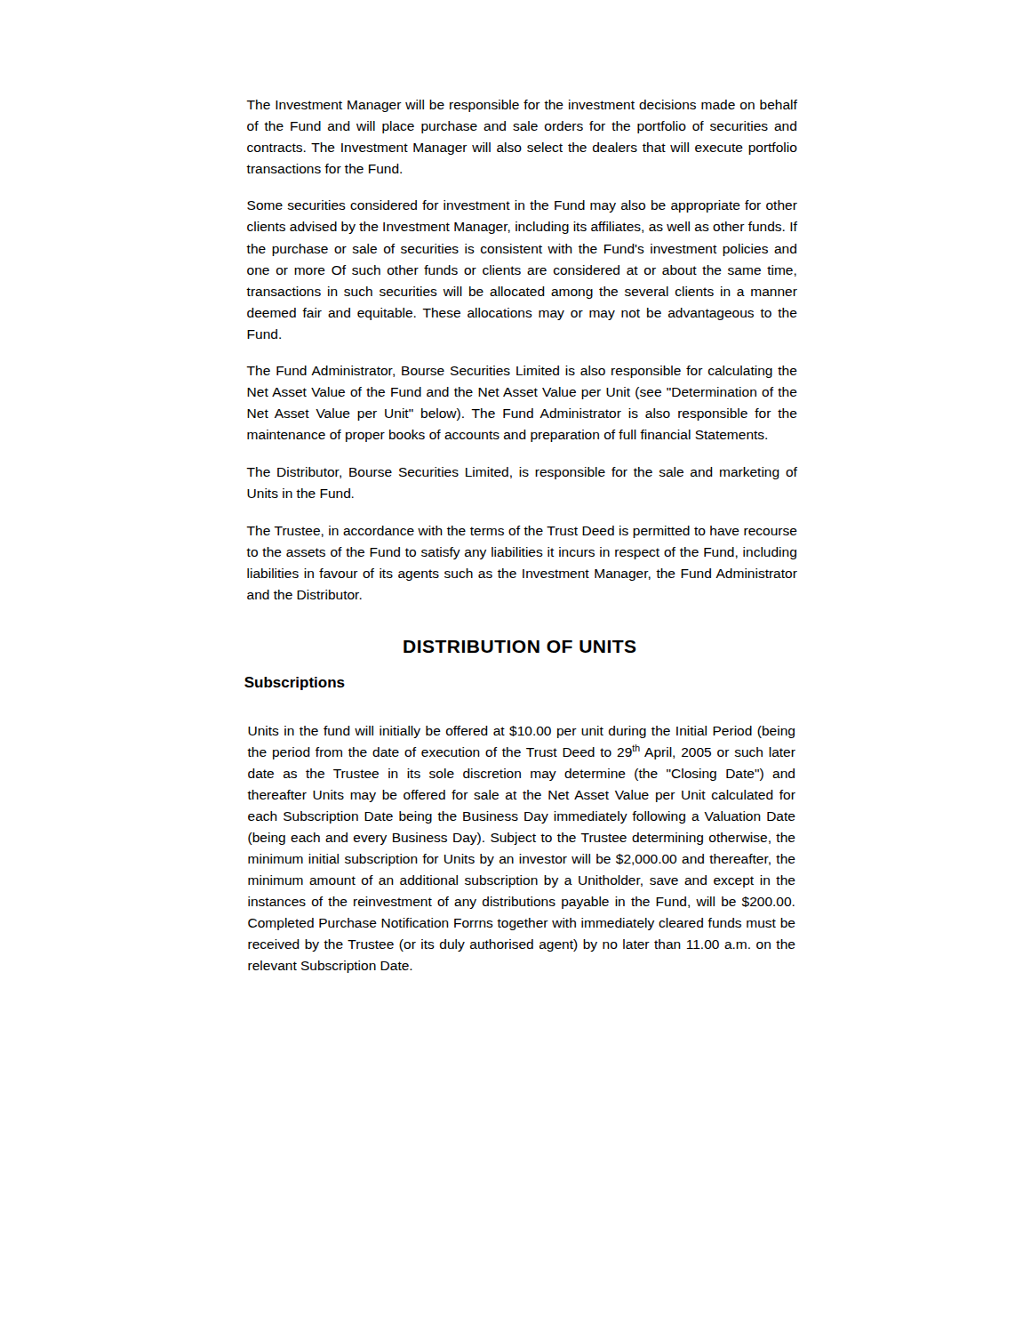The Investment Manager will be responsible for the investment decisions made on behalf of the Fund and will place purchase and sale orders for the portfolio of securities and contracts. The Investment Manager will also select the dealers that will execute portfolio transactions for the Fund.
Some securities considered for investment in the Fund may also be appropriate for other clients advised by the Investment Manager, including its affiliates, as well as other funds. If the purchase or sale of securities is consistent with the Fund's investment policies and one or more Of such other funds or clients are considered at or about the same time, transactions in such securities will be allocated among the several clients in a manner deemed fair and equitable. These allocations may or may not be advantageous to the Fund.
The Fund Administrator, Bourse Securities Limited is also responsible for calculating the Net Asset Value of the Fund and the Net Asset Value per Unit (see "Determination of the Net Asset Value per Unit" below). The Fund Administrator is also responsible for the maintenance of proper books of accounts and preparation of full financial Statements.
The Distributor, Bourse Securities Limited, is responsible for the sale and marketing of Units in the Fund.
The Trustee, in accordance with the terms of the Trust Deed is permitted to have recourse to the assets of the Fund to satisfy any liabilities it incurs in respect of the Fund, including liabilities in favour of its agents such as the Investment Manager, the Fund Administrator and the Distributor.
DISTRIBUTION OF UNITS
Subscriptions
Units in the fund will initially be offered at $10.00 per unit during the Initial Period (being the period from the date of execution of the Trust Deed to 29th April, 2005 or such later date as the Trustee in its sole discretion may determine (the "Closing Date") and thereafter Units may be offered for sale at the Net Asset Value per Unit calculated for each Subscription Date being the Business Day immediately following a Valuation Date (being each and every Business Day). Subject to the Trustee determining otherwise, the minimum initial subscription for Units by an investor will be $2,000.00 and thereafter, the minimum amount of an additional subscription by a Unitholder, save and except in the instances of the reinvestment of any distributions payable in the Fund, will be $200.00. Completed Purchase Notification Forrns together with immediately cleared funds must be received by the Trustee (or its duly authorised agent) by no later than 11.00 a.m. on the relevant Subscription Date.